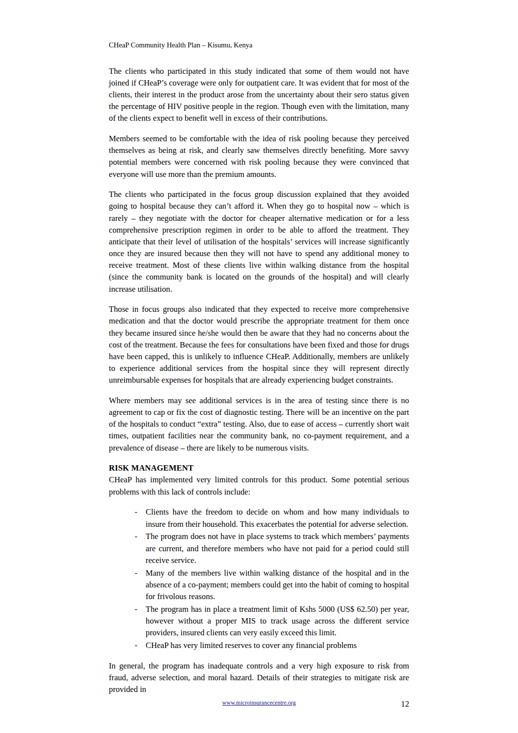CHeaP Community Health Plan – Kisumu, Kenya
The clients who participated in this study indicated that some of them would not have joined if CHeaP’s coverage were only for outpatient care. It was evident that for most of the clients, their interest in the product arose from the uncertainty about their sero status given the percentage of HIV positive people in the region. Though even with the limitation, many of the clients expect to benefit well in excess of their contributions.
Members seemed to be comfortable with the idea of risk pooling because they perceived themselves as being at risk, and clearly saw themselves directly benefiting. More savvy potential members were concerned with risk pooling because they were convinced that everyone will use more than the premium amounts.
The clients who participated in the focus group discussion explained that they avoided going to hospital because they can’t afford it. When they go to hospital now – which is rarely – they negotiate with the doctor for cheaper alternative medication or for a less comprehensive prescription regimen in order to be able to afford the treatment. They anticipate that their level of utilisation of the hospitals’ services will increase significantly once they are insured because then they will not have to spend any additional money to receive treatment. Most of these clients live within walking distance from the hospital (since the community bank is located on the grounds of the hospital) and will clearly increase utilisation.
Those in focus groups also indicated that they expected to receive more comprehensive medication and that the doctor would prescribe the appropriate treatment for them once they became insured since he/she would then be aware that they had no concerns about the cost of the treatment. Because the fees for consultations have been fixed and those for drugs have been capped, this is unlikely to influence CHeaP. Additionally, members are unlikely to experience additional services from the hospital since they will represent directly unreimbursable expenses for hospitals that are already experiencing budget constraints.
Where members may see additional services is in the area of testing since there is no agreement to cap or fix the cost of diagnostic testing. There will be an incentive on the part of the hospitals to conduct “extra” testing. Also, due to ease of access – currently short wait times, outpatient facilities near the community bank, no co-payment requirement, and a prevalence of disease – there are likely to be numerous visits.
Risk Management
CHeaP has implemented very limited controls for this product. Some potential serious problems with this lack of controls include:
Clients have the freedom to decide on whom and how many individuals to insure from their household. This exacerbates the potential for adverse selection.
The program does not have in place systems to track which members’ payments are current, and therefore members who have not paid for a period could still receive service.
Many of the members live within walking distance of the hospital and in the absence of a co-payment; members could get into the habit of coming to hospital for frivolous reasons.
The program has in place a treatment limit of Kshs 5000 (US$ 62.50) per year, however without a proper MIS to track usage across the different service providers, insured clients can very easily exceed this limit.
CHeaP has very limited reserves to cover any financial problems
In general, the program has inadequate controls and a very high exposure to risk from fraud, adverse selection, and moral hazard. Details of their strategies to mitigate risk are provided in
www.microinsurancecentre.org
12